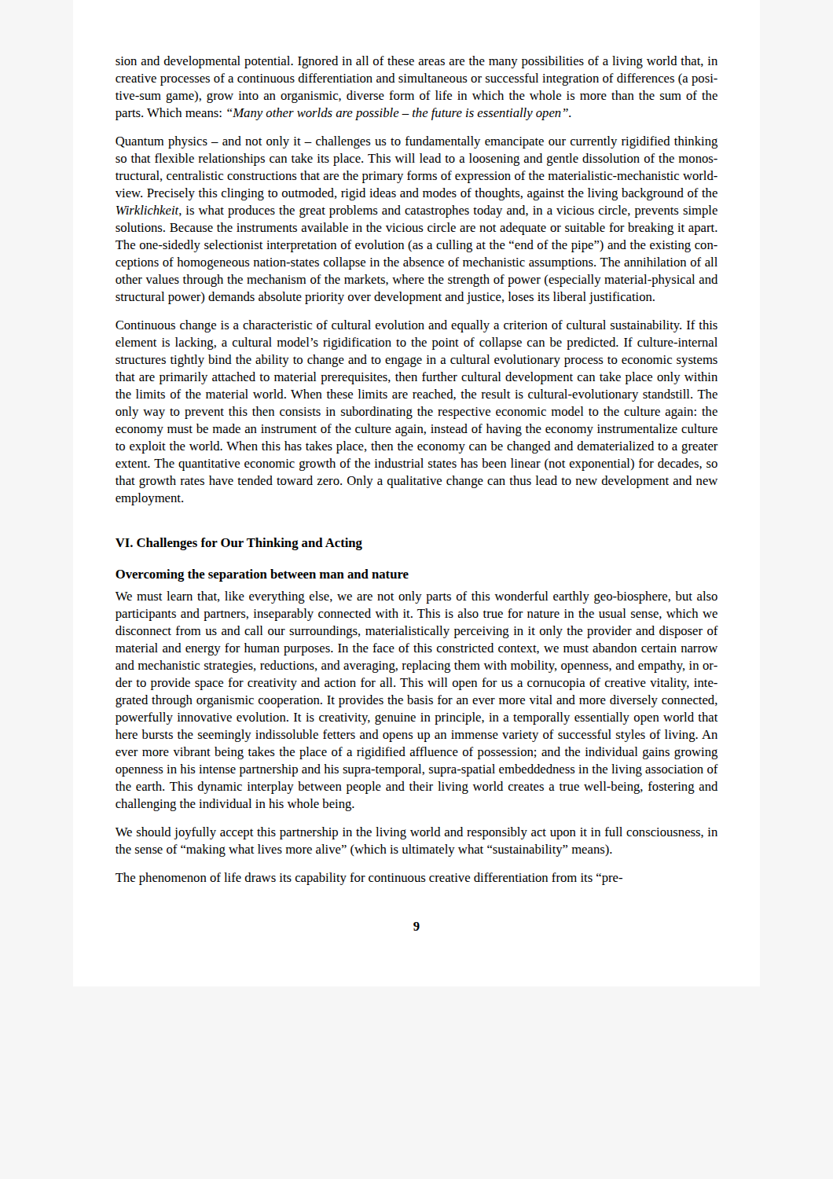sion and developmental potential. Ignored in all of these areas are the many possibilities of a living world that, in creative processes of a continuous differentiation and simultaneous or successful integration of differences (a positive-sum game), grow into an organismic, diverse form of life in which the whole is more than the sum of the parts. Which means: “Many other worlds are possible – the future is essentially open”.
Quantum physics – and not only it – challenges us to fundamentally emancipate our currently rigidified thinking so that flexible relationships can take its place. This will lead to a loosening and gentle dissolution of the monostructural, centralistic constructions that are the primary forms of expression of the materialistic-mechanistic worldview. Precisely this clinging to outmoded, rigid ideas and modes of thoughts, against the living background of the Wirklichkeit, is what produces the great problems and catastrophes today and, in a vicious circle, prevents simple solutions. Because the instruments available in the vicious circle are not adequate or suitable for breaking it apart. The one-sidedly selectionist interpretation of evolution (as a culling at the “end of the pipe”) and the existing conceptions of homogeneous nation-states collapse in the absence of mechanistic assumptions. The annihilation of all other values through the mechanism of the markets, where the strength of power (especially material-physical and structural power) demands absolute priority over development and justice, loses its liberal justification.
Continuous change is a characteristic of cultural evolution and equally a criterion of cultural sustainability. If this element is lacking, a cultural model’s rigidification to the point of collapse can be predicted. If culture-internal structures tightly bind the ability to change and to engage in a cultural evolutionary process to economic systems that are primarily attached to material prerequisites, then further cultural development can take place only within the limits of the material world. When these limits are reached, the result is cultural-evolutionary standstill. The only way to prevent this then consists in subordinating the respective economic model to the culture again: the economy must be made an instrument of the culture again, instead of having the economy instrumentalize culture to exploit the world. When this has takes place, then the economy can be changed and dematerialized to a greater extent. The quantitative economic growth of the industrial states has been linear (not exponential) for decades, so that growth rates have tended toward zero. Only a qualitative change can thus lead to new development and new employment.
VI. Challenges for Our Thinking and Acting
Overcoming the separation between man and nature
We must learn that, like everything else, we are not only parts of this wonderful earthly geo-biosphere, but also participants and partners, inseparably connected with it. This is also true for nature in the usual sense, which we disconnect from us and call our surroundings, materialistically perceiving in it only the provider and disposer of material and energy for human purposes. In the face of this constricted context, we must abandon certain narrow and mechanistic strategies, reductions, and averaging, replacing them with mobility, openness, and empathy, in order to provide space for creativity and action for all. This will open for us a cornucopia of creative vitality, integrated through organismic cooperation. It provides the basis for an ever more vital and more diversely connected, powerfully innovative evolution. It is creativity, genuine in principle, in a temporally essentially open world that here bursts the seemingly indissoluble fetters and opens up an immense variety of successful styles of living. An ever more vibrant being takes the place of a rigidified affluence of possession; and the individual gains growing openness in his intense partnership and his supra-temporal, supra-spatial embeddedness in the living association of the earth. This dynamic interplay between people and their living world creates a true well-being, fostering and challenging the individual in his whole being.
We should joyfully accept this partnership in the living world and responsibly act upon it in full consciousness, in the sense of “making what lives more alive” (which is ultimately what “sustainability” means).
The phenomenon of life draws its capability for continuous creative differentiation from its “pre-
9